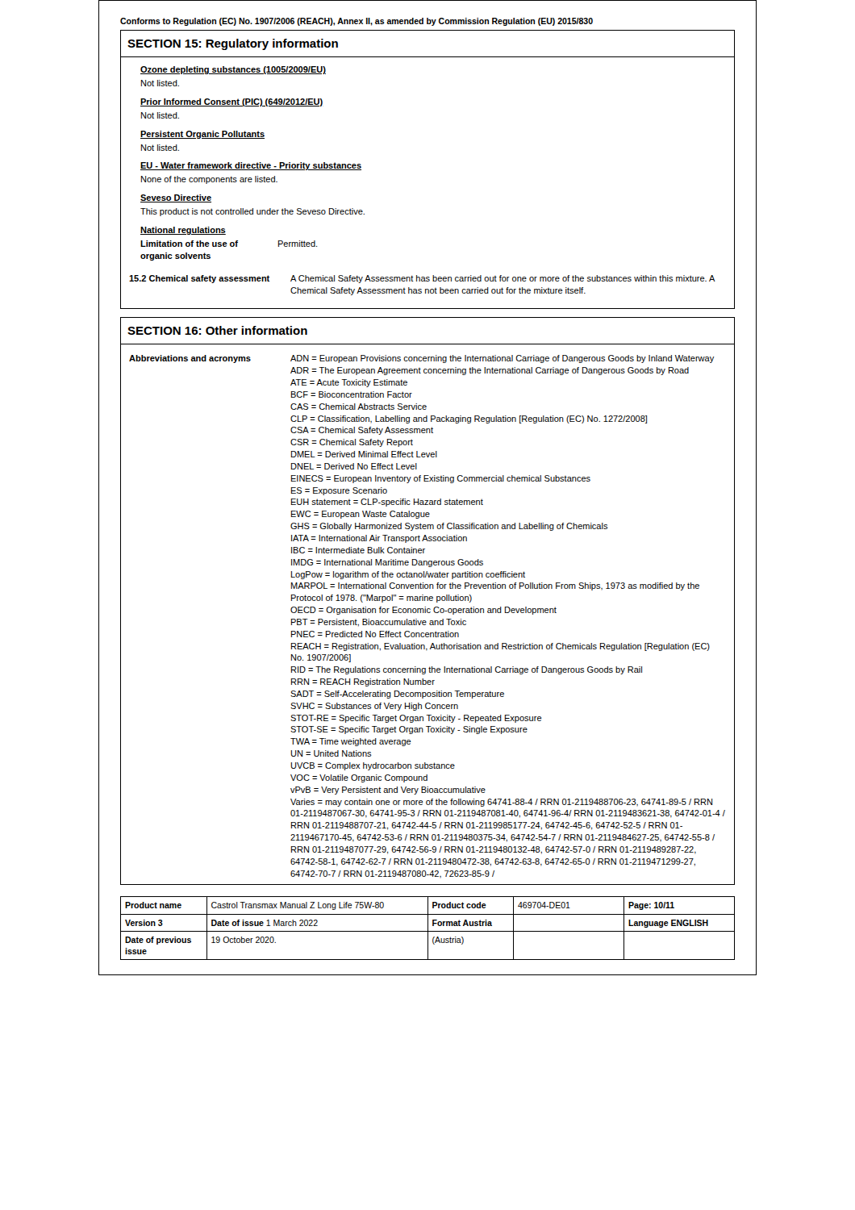Conforms to Regulation (EC) No. 1907/2006 (REACH), Annex II, as amended by Commission Regulation (EU) 2015/830
SECTION 15: Regulatory information
Ozone depleting substances (1005/2009/EU)
Not listed.
Prior Informed Consent (PIC) (649/2012/EU)
Not listed.
Persistent Organic Pollutants
Not listed.
EU - Water framework directive - Priority substances
None of the components are listed.
Seveso Directive
This product is not controlled under the Seveso Directive.
National regulations
Limitation of the use of organic solvents
Permitted.
15.2 Chemical safety assessment
A Chemical Safety Assessment has been carried out for one or more of the substances within this mixture. A Chemical Safety Assessment has not been carried out for the mixture itself.
SECTION 16: Other information
Abbreviations and acronyms
ADN = European Provisions concerning the International Carriage of Dangerous Goods by Inland Waterway
ADR = The European Agreement concerning the International Carriage of Dangerous Goods by Road
ATE = Acute Toxicity Estimate
BCF = Bioconcentration Factor
CAS = Chemical Abstracts Service
CLP = Classification, Labelling and Packaging Regulation [Regulation (EC) No. 1272/2008]
CSA = Chemical Safety Assessment
CSR = Chemical Safety Report
DMEL = Derived Minimal Effect Level
DNEL = Derived No Effect Level
EINECS = European Inventory of Existing Commercial chemical Substances
ES = Exposure Scenario
EUH statement = CLP-specific Hazard statement
EWC = European Waste Catalogue
GHS = Globally Harmonized System of Classification and Labelling of Chemicals
IATA = International Air Transport Association
IBC = Intermediate Bulk Container
IMDG = International Maritime Dangerous Goods
LogPow = logarithm of the octanol/water partition coefficient
MARPOL = International Convention for the Prevention of Pollution From Ships, 1973 as modified by the Protocol of 1978. ("Marpol" = marine pollution)
OECD = Organisation for Economic Co-operation and Development
PBT = Persistent, Bioaccumulative and Toxic
PNEC = Predicted No Effect Concentration
REACH = Registration, Evaluation, Authorisation and Restriction of Chemicals Regulation [Regulation (EC) No. 1907/2006]
RID = The Regulations concerning the International Carriage of Dangerous Goods by Rail
RRN = REACH Registration Number
SADT = Self-Accelerating Decomposition Temperature
SVHC = Substances of Very High Concern
STOT-RE = Specific Target Organ Toxicity - Repeated Exposure
STOT-SE = Specific Target Organ Toxicity - Single Exposure
TWA = Time weighted average
UN = United Nations
UVCB = Complex hydrocarbon substance
VOC = Volatile Organic Compound
vPvB = Very Persistent and Very Bioaccumulative
Varies = may contain one or more of the following 64741-88-4 / RRN 01-2119488706-23, 64741-89-5 / RRN 01-2119487067-30, 64741-95-3 / RRN 01-2119487081-40, 64741-96-4/ RRN 01-2119483621-38, 64742-01-4 / RRN 01-2119488707-21, 64742-44-5 / RRN 01-2119985177-24, 64742-45-6, 64742-52-5 / RRN 01-2119467170-45, 64742-53-6 / RRN 01-2119480375-34, 64742-54-7 / RRN 01-2119484627-25, 64742-55-8 / RRN 01-2119487077-29, 64742-56-9 / RRN 01-2119480132-48, 64742-57-0 / RRN 01-2119489287-22, 64742-58-1, 64742-62-7 / RRN 01-2119480472-38, 64742-63-8, 64742-65-0 / RRN 01-2119471299-27, 64742-70-7 / RRN 01-2119487080-42, 72623-85-9 /
| Product name | Castrol Transmax Manual Z Long Life 75W-80 | Product code | 469704-DE01 | Page: 10/11 |
| Version 3 | Date of issue 1 March 2022 | Format Austria | | Language ENGLISH |
| Date of previous issue | 19 October 2020. | (Austria) | | |